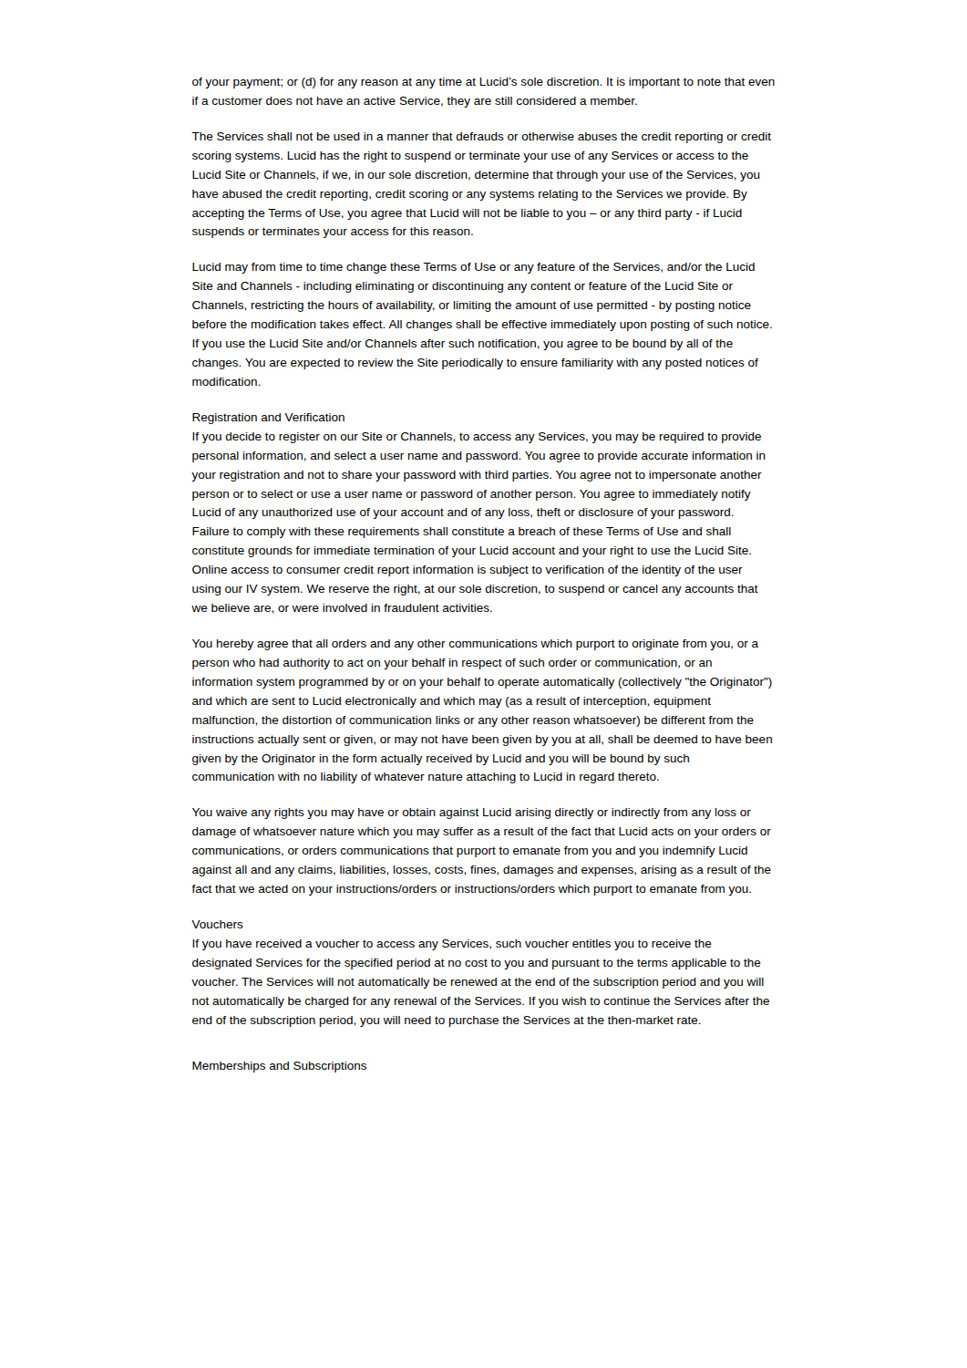of your payment; or (d) for any reason at any time at Lucid’s sole discretion. It is important to note that even if a customer does not have an active Service, they are still considered a member.
The Services shall not be used in a manner that defrauds or otherwise abuses the credit reporting or credit scoring systems. Lucid has the right to suspend or terminate your use of any Services or access to the Lucid Site or Channels, if we, in our sole discretion, determine that through your use of the Services, you have abused the credit reporting, credit scoring or any systems relating to the Services we provide. By accepting the Terms of Use, you agree that Lucid will not be liable to you – or any third party - if Lucid suspends or terminates your access for this reason.
Lucid may from time to time change these Terms of Use or any feature of the Services, and/or the Lucid Site and Channels - including eliminating or discontinuing any content or feature of the Lucid Site or Channels, restricting the hours of availability, or limiting the amount of use permitted - by posting notice before the modification takes effect. All changes shall be effective immediately upon posting of such notice. If you use the Lucid Site and/or Channels after such notification, you agree to be bound by all of the changes. You are expected to review the Site periodically to ensure familiarity with any posted notices of modification.
Registration and Verification
If you decide to register on our Site or Channels, to access any Services, you may be required to provide personal information, and select a user name and password. You agree to provide accurate information in your registration and not to share your password with third parties. You agree not to impersonate another person or to select or use a user name or password of another person. You agree to immediately notify Lucid of any unauthorized use of your account and of any loss, theft or disclosure of your password. Failure to comply with these requirements shall constitute a breach of these Terms of Use and shall constitute grounds for immediate termination of your Lucid account and your right to use the Lucid Site. Online access to consumer credit report information is subject to verification of the identity of the user using our IV system. We reserve the right, at our sole discretion, to suspend or cancel any accounts that we believe are, or were involved in fraudulent activities.
You hereby agree that all orders and any other communications which purport to originate from you, or a person who had authority to act on your behalf in respect of such order or communication, or an information system programmed by or on your behalf to operate automatically (collectively "the Originator") and which are sent to Lucid electronically and which may (as a result of interception, equipment malfunction, the distortion of communication links or any other reason whatsoever) be different from the instructions actually sent or given, or may not have been given by you at all, shall be deemed to have been given by the Originator in the form actually received by Lucid and you will be bound by such communication with no liability of whatever nature attaching to Lucid in regard thereto.
You waive any rights you may have or obtain against Lucid arising directly or indirectly from any loss or damage of whatsoever nature which you may suffer as a result of the fact that Lucid acts on your orders or communications, or orders communications that purport to emanate from you and you indemnify Lucid against all and any claims, liabilities, losses, costs, fines, damages and expenses, arising as a result of the fact that we acted on your instructions/orders or instructions/orders which purport to emanate from you.
Vouchers
If you have received a voucher to access any Services, such voucher entitles you to receive the designated Services for the specified period at no cost to you and pursuant to the terms applicable to the voucher. The Services will not automatically be renewed at the end of the subscription period and you will not automatically be charged for any renewal of the Services. If you wish to continue the Services after the end of the subscription period, you will need to purchase the Services at the then-market rate.
Memberships and Subscriptions